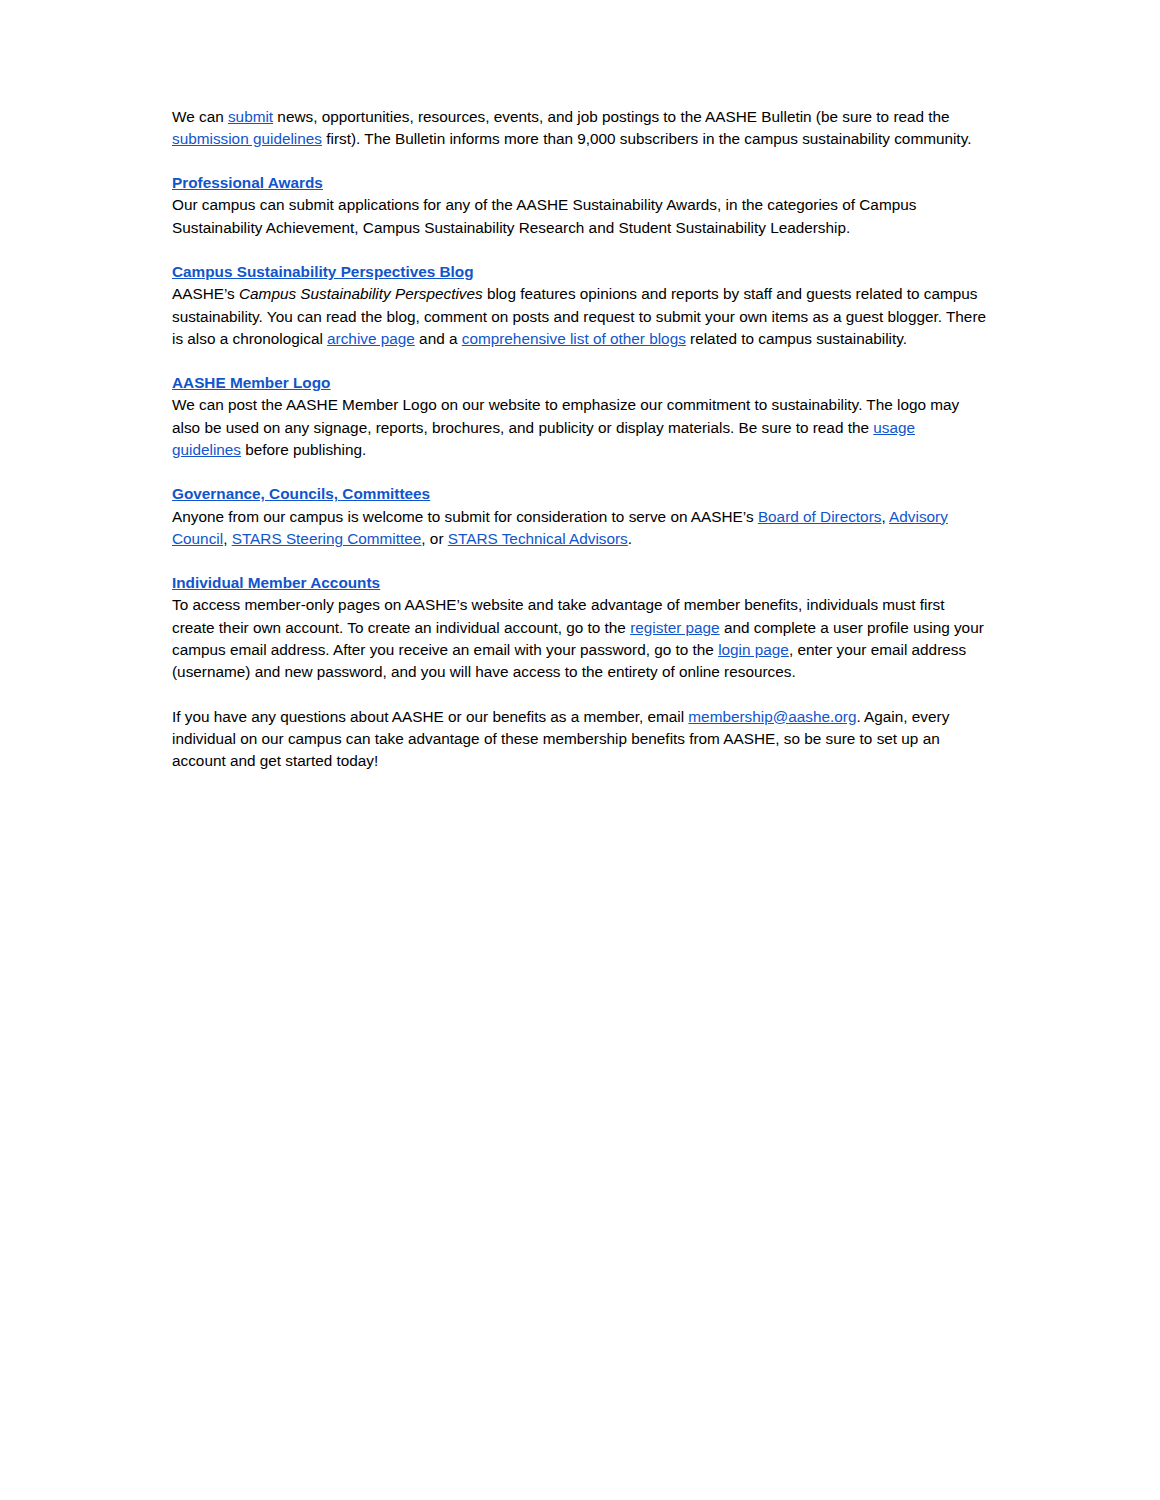We can submit news, opportunities, resources, events, and job postings to the AASHE Bulletin (be sure to read the submission guidelines first). The Bulletin informs more than 9,000 subscribers in the campus sustainability community.
Professional Awards
Our campus can submit applications for any of the AASHE Sustainability Awards, in the categories of Campus Sustainability Achievement, Campus Sustainability Research and Student Sustainability Leadership.
Campus Sustainability Perspectives Blog
AASHE’s Campus Sustainability Perspectives blog features opinions and reports by staff and guests related to campus sustainability. You can read the blog, comment on posts and request to submit your own items as a guest blogger. There is also a chronological archive page and a comprehensive list of other blogs related to campus sustainability.
AASHE Member Logo
We can post the AASHE Member Logo on our website to emphasize our commitment to sustainability. The logo may also be used on any signage, reports, brochures, and publicity or display materials. Be sure to read the usage guidelines before publishing.
Governance, Councils, Committees
Anyone from our campus is welcome to submit for consideration to serve on AASHE’s Board of Directors, Advisory Council, STARS Steering Committee, or STARS Technical Advisors.
Individual Member Accounts
To access member-only pages on AASHE’s website and take advantage of member benefits, individuals must first create their own account. To create an individual account, go to the register page and complete a user profile using your campus email address. After you receive an email with your password, go to the login page, enter your email address (username) and new password, and you will have access to the entirety of online resources.
If you have any questions about AASHE or our benefits as a member, email membership@aashe.org. Again, every individual on our campus can take advantage of these membership benefits from AASHE, so be sure to set up an account and get started today!